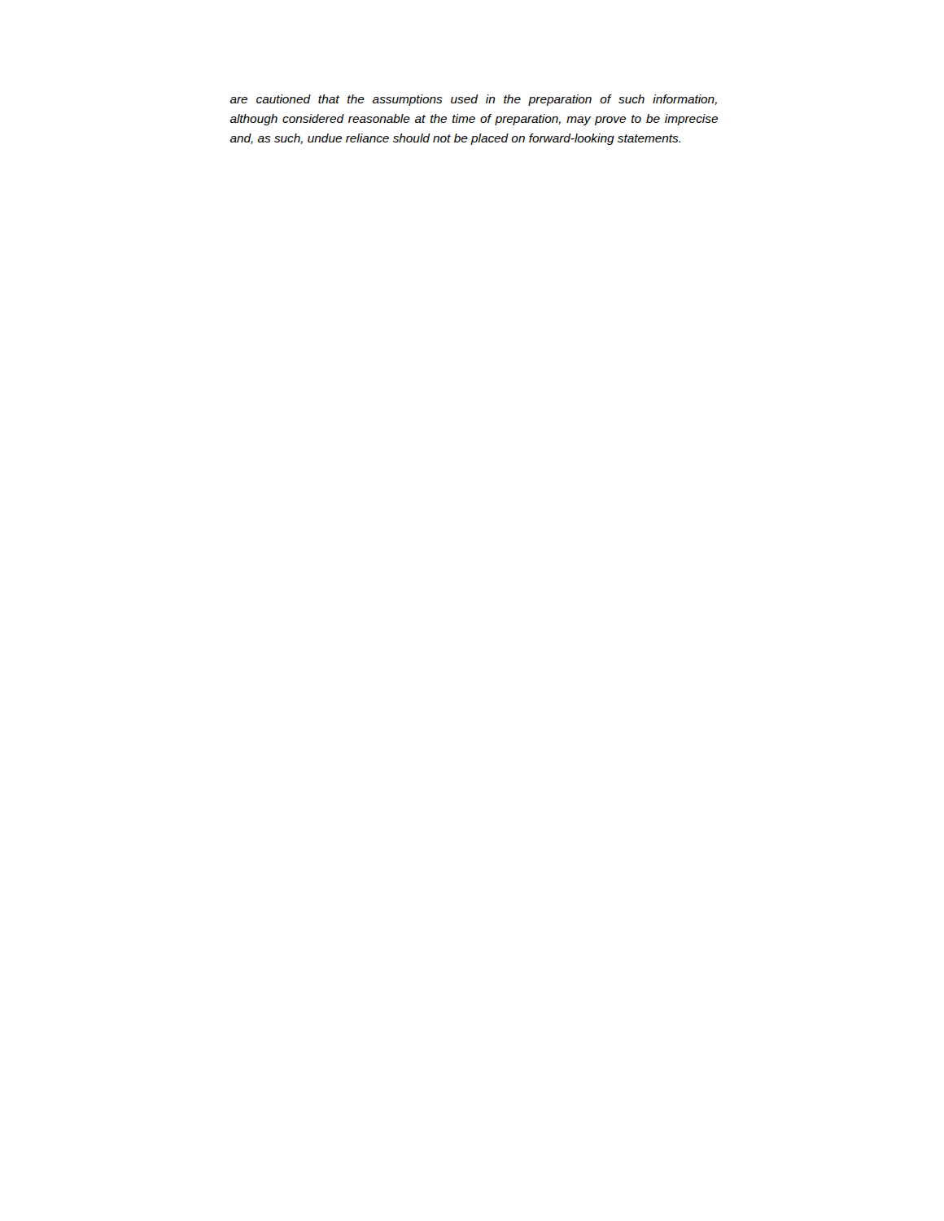are cautioned that the assumptions used in the preparation of such information, although considered reasonable at the time of preparation, may prove to be imprecise and, as such, undue reliance should not be placed on forward-looking statements.